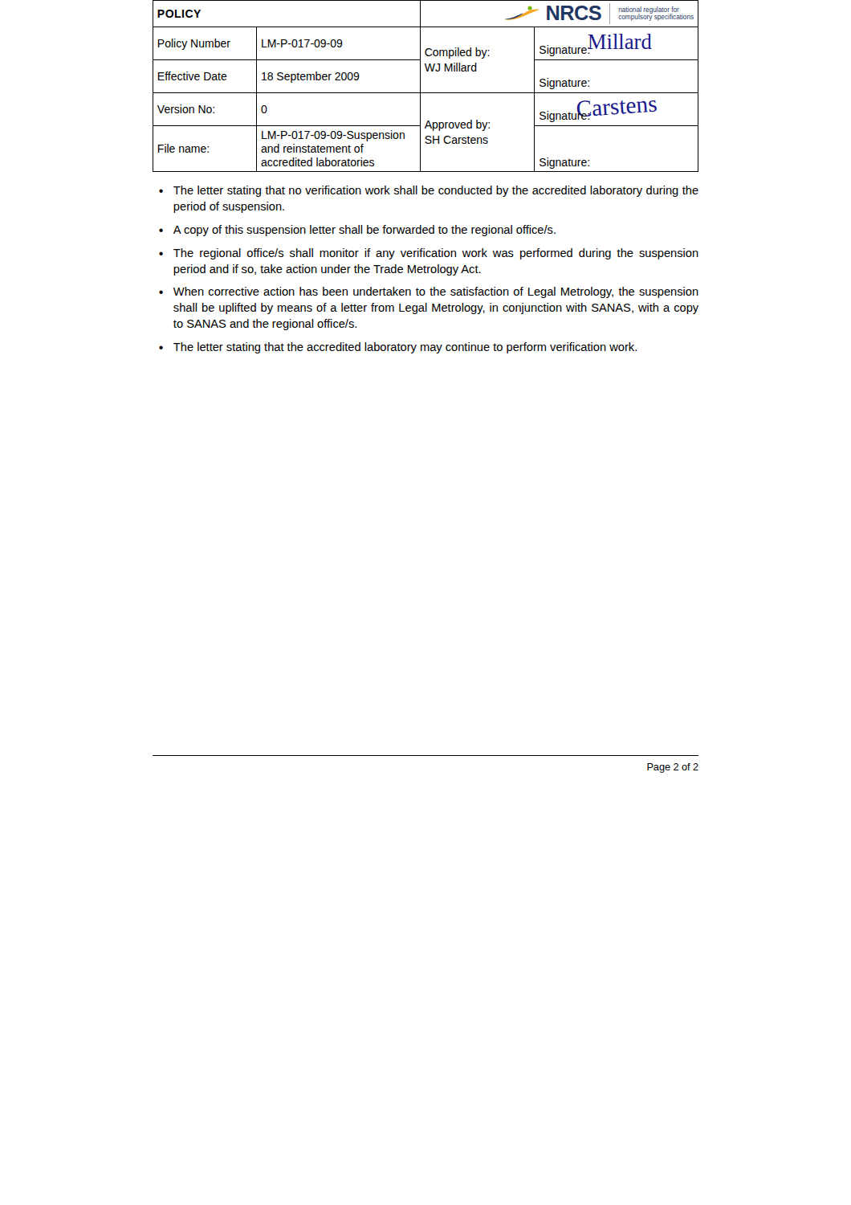| POLICY | NRCS national regulator for compulsory specifications |
| Policy Number | LM-P-017-09-09 | Compiled by: WJ Millard | Millard Signature: |
| Effective Date | 18 September 2009 | Signature: |
| Version No: | 0 | Approved by: SH Carstens | Carstens Signature: |
| File name: | LM-P-017-09-09-Suspension and reinstatement of accredited laboratories | Signature: |
The letter stating that no verification work shall be conducted by the accredited laboratory during the period of suspension.
A copy of this suspension letter shall be forwarded to the regional office/s.
The regional office/s shall monitor if any verification work was performed during the suspension period and if so, take action under the Trade Metrology Act.
When corrective action has been undertaken to the satisfaction of Legal Metrology, the suspension shall be uplifted by means of a letter from Legal Metrology, in conjunction with SANAS, with a copy to SANAS and the regional office/s.
The letter stating that the accredited laboratory may continue to perform verification work.
Page 2 of 2